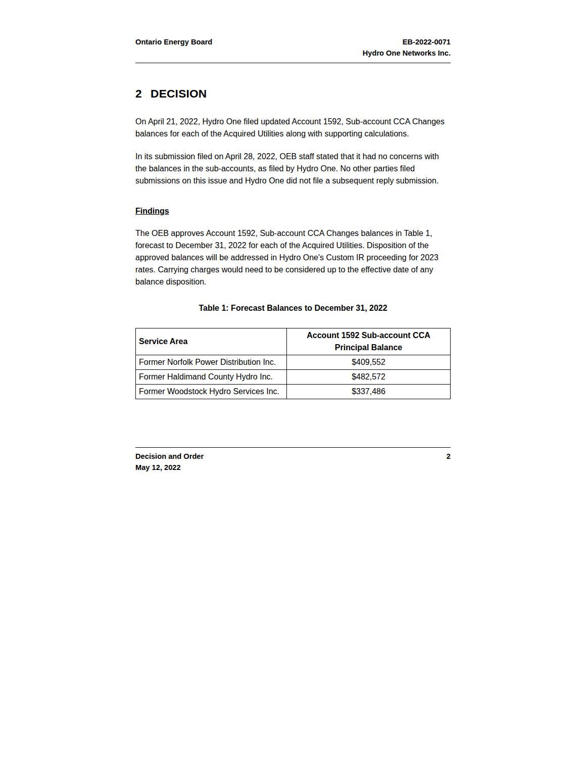Ontario Energy Board
EB-2022-0071
Hydro One Networks Inc.
2 DECISION
On April 21, 2022, Hydro One filed updated Account 1592, Sub-account CCA Changes balances for each of the Acquired Utilities along with supporting calculations.
In its submission filed on April 28, 2022, OEB staff stated that it had no concerns with the balances in the sub-accounts, as filed by Hydro One. No other parties filed submissions on this issue and Hydro One did not file a subsequent reply submission.
Findings
The OEB approves Account 1592, Sub-account CCA Changes balances in Table 1, forecast to December 31, 2022 for each of the Acquired Utilities. Disposition of the approved balances will be addressed in Hydro One's Custom IR proceeding for 2023 rates. Carrying charges would need to be considered up to the effective date of any balance disposition.
Table 1: Forecast Balances to December 31, 2022
| Service Area | Account 1592 Sub-account CCA Principal Balance |
| --- | --- |
| Former Norfolk Power Distribution Inc. | $409,552 |
| Former Haldimand County Hydro Inc. | $482,572 |
| Former Woodstock Hydro Services Inc. | $337,486 |
Decision and Order
May 12, 2022
2